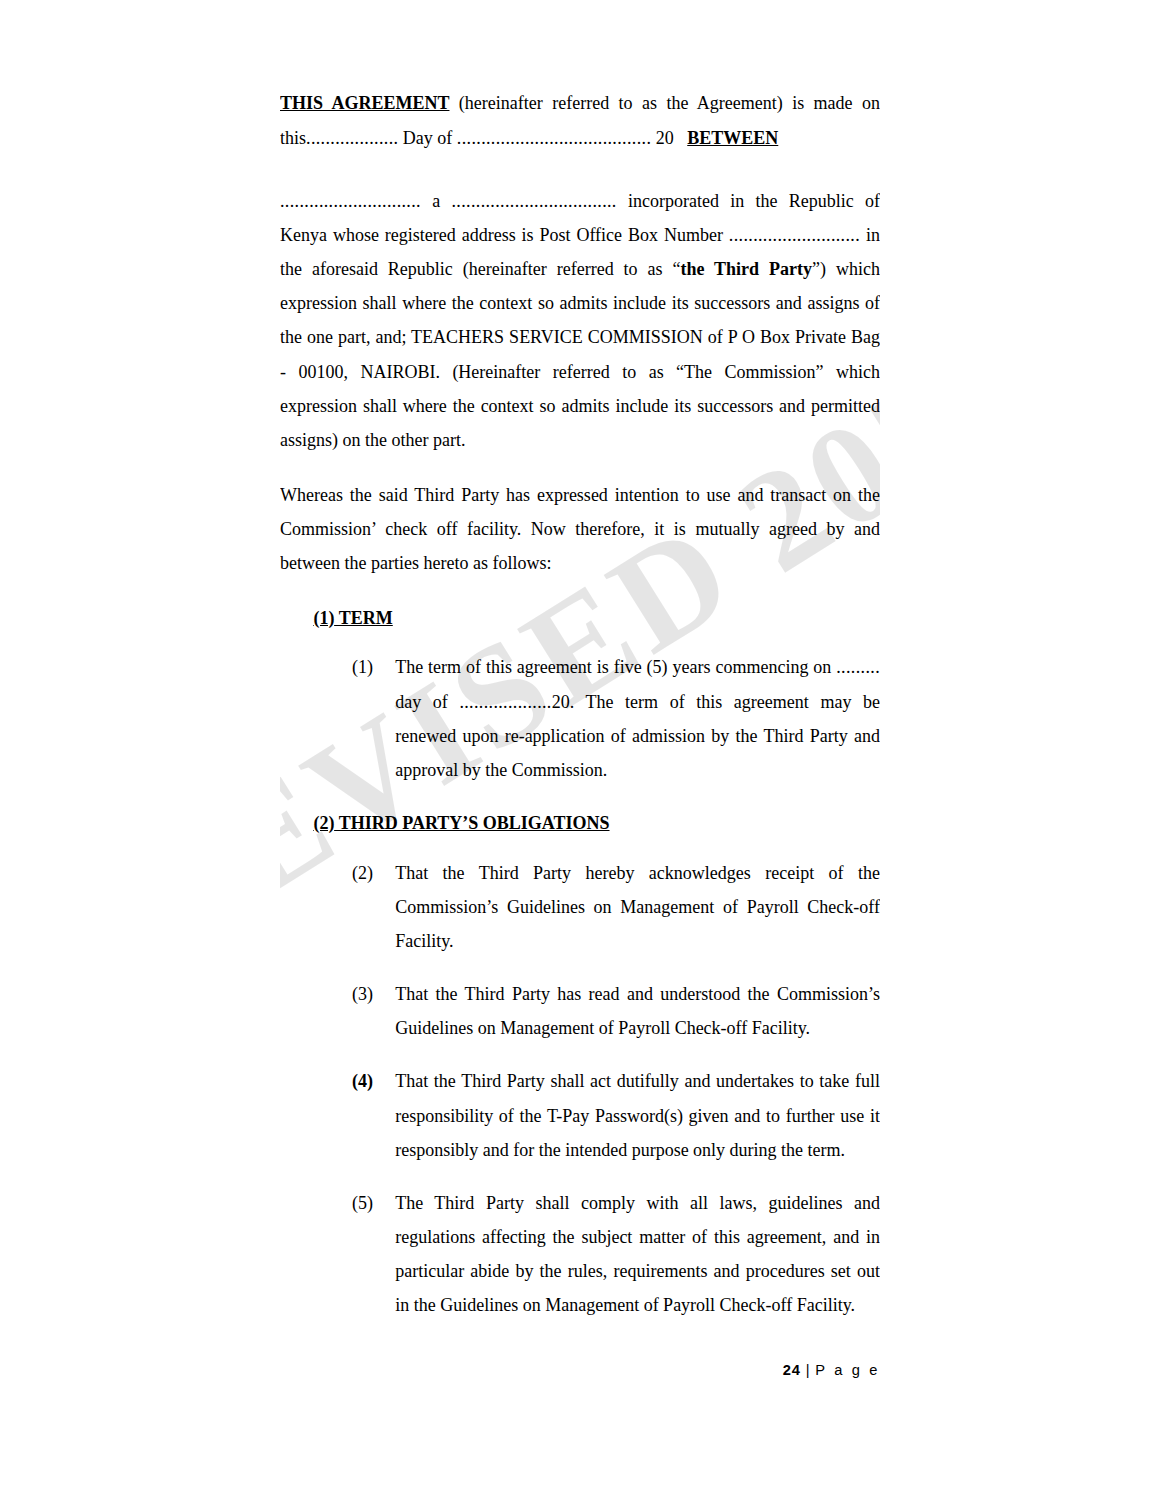REVISED 2021
THIS AGREEMENT (hereinafter referred to as the Agreement) is made on this................... Day of ........................................ 20 BETWEEN
............................. a .................................. incorporated in the Republic of Kenya whose registered address is Post Office Box Number ........................... in the aforesaid Republic (hereinafter referred to as “the Third Party”) which expression shall where the context so admits include its successors and assigns of the one part, and; TEACHERS SERVICE COMMISSION of P O Box Private Bag - 00100, NAIROBI. (Hereinafter referred to as “The Commission” which expression shall where the context so admits include its successors and permitted assigns) on the other part.
Whereas the said Third Party has expressed intention to use and transact on the Commission’ check off facility. Now therefore, it is mutually agreed by and between the parties hereto as follows:
(1) TERM
(1) The term of this agreement is five (5) years commencing on ......... day of ................... 20. The term of this agreement may be renewed upon re-application of admission by the Third Party and approval by the Commission.
(2) THIRD PARTY’S OBLIGATIONS
(2) That the Third Party hereby acknowledges receipt of the Commission’s Guidelines on Management of Payroll Check-off Facility.
(3) That the Third Party has read and understood the Commission’s Guidelines on Management of Payroll Check-off Facility.
(4) That the Third Party shall act dutifully and undertakes to take full responsibility of the T-Pay Password(s) given and to further use it responsibly and for the intended purpose only during the term.
(5) The Third Party shall comply with all laws, guidelines and regulations affecting the subject matter of this agreement, and in particular abide by the rules, requirements and procedures set out in the Guidelines on Management of Payroll Check-off Facility.
24 | P a g e